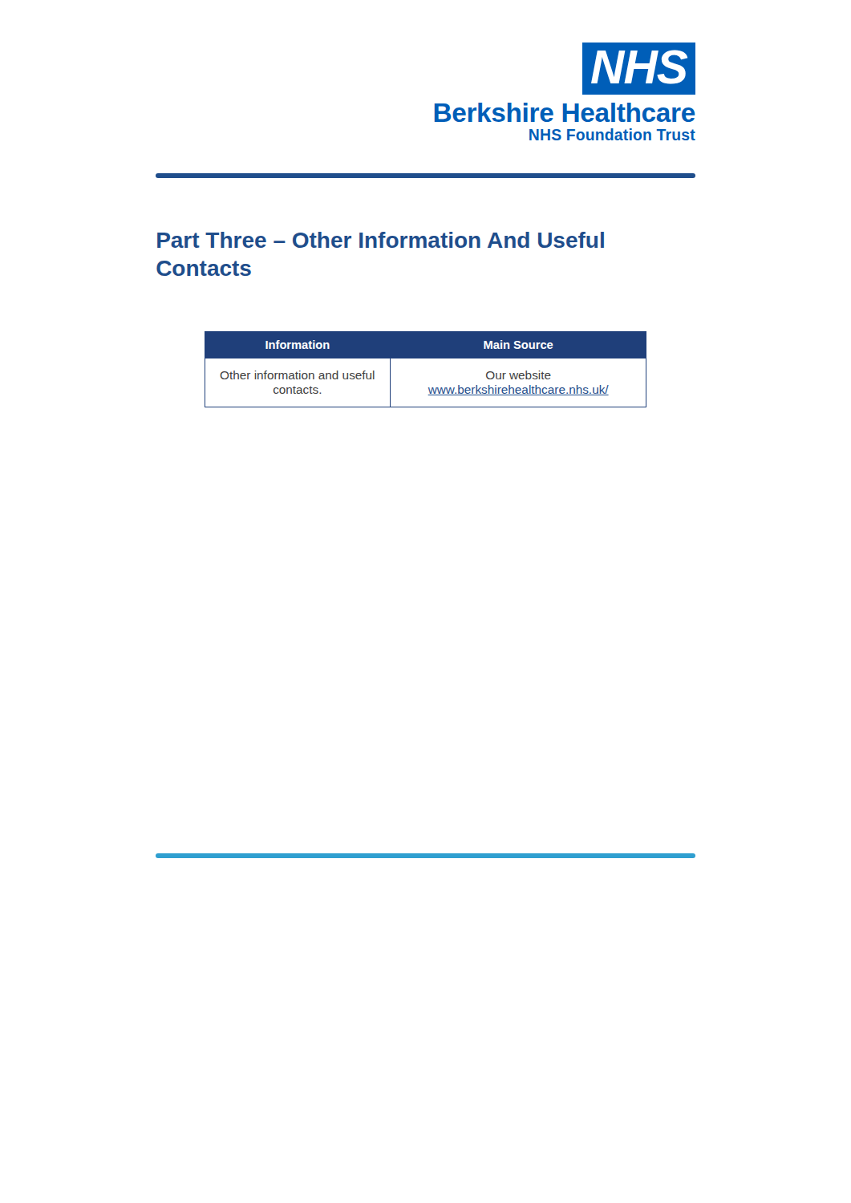NHS
Berkshire Healthcare
NHS Foundation Trust
Part Three – Other Information And Useful Contacts
| Information | Main Source |
| --- | --- |
| Other information and useful contacts. | Our website www.berkshirehealthcare.nhs.uk/ |